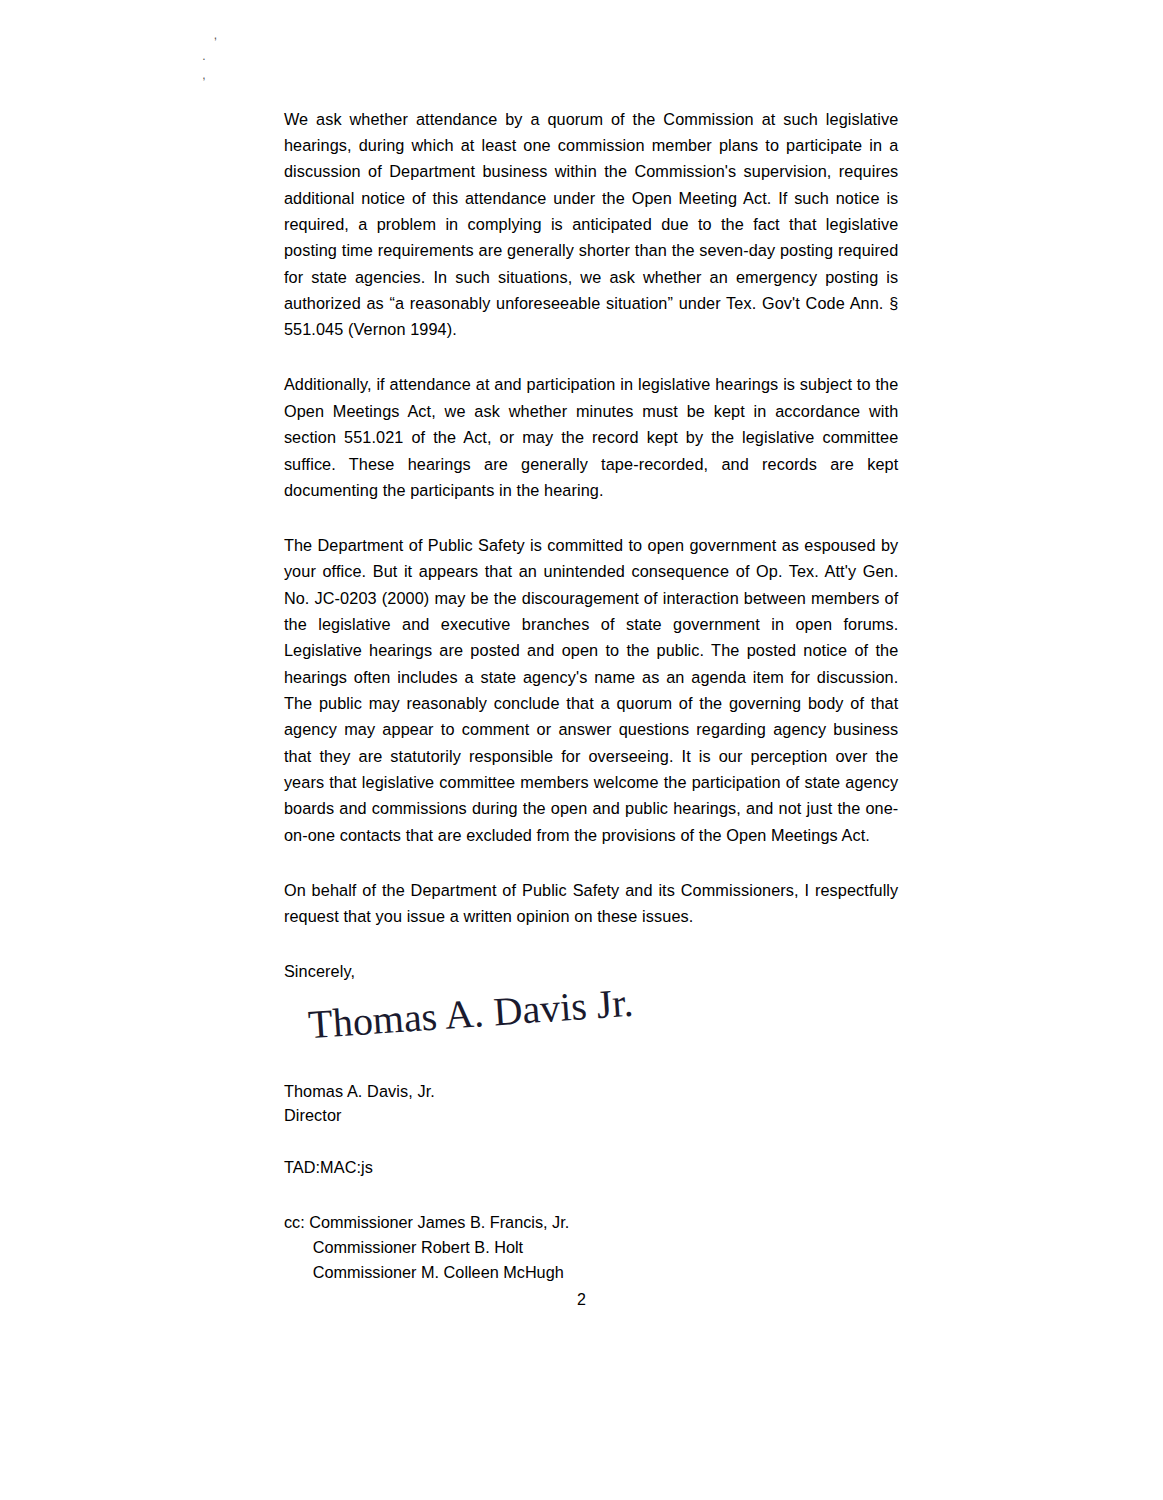, . ,
We ask whether attendance by a quorum of the Commission at such legislative hearings, during which at least one commission member plans to participate in a discussion of Department business within the Commission's supervision, requires additional notice of this attendance under the Open Meeting Act. If such notice is required, a problem in complying is anticipated due to the fact that legislative posting time requirements are generally shorter than the seven-day posting required for state agencies. In such situations, we ask whether an emergency posting is authorized as “a reasonably unforeseeable situation” under Tex. Gov't Code Ann. § 551.045 (Vernon 1994).
Additionally, if attendance at and participation in legislative hearings is subject to the Open Meetings Act, we ask whether minutes must be kept in accordance with section 551.021 of the Act, or may the record kept by the legislative committee suffice. These hearings are generally tape-recorded, and records are kept documenting the participants in the hearing.
The Department of Public Safety is committed to open government as espoused by your office. But it appears that an unintended consequence of Op. Tex. Att'y Gen. No. JC-0203 (2000) may be the discouragement of interaction between members of the legislative and executive branches of state government in open forums. Legislative hearings are posted and open to the public. The posted notice of the hearings often includes a state agency's name as an agenda item for discussion. The public may reasonably conclude that a quorum of the governing body of that agency may appear to comment or answer questions regarding agency business that they are statutorily responsible for overseeing. It is our perception over the years that legislative committee members welcome the participation of state agency boards and commissions during the open and public hearings, and not just the one-on-one contacts that are excluded from the provisions of the Open Meetings Act.
On behalf of the Department of Public Safety and its Commissioners, I respectfully request that you issue a written opinion on these issues.
Sincerely,
Thomas A. Davis Jr.
Thomas A. Davis, Jr.
Director
TAD:MAC:js
cc: Commissioner James B. Francis, Jr.
Commissioner Robert B. Holt
Commissioner M. Colleen McHugh
2